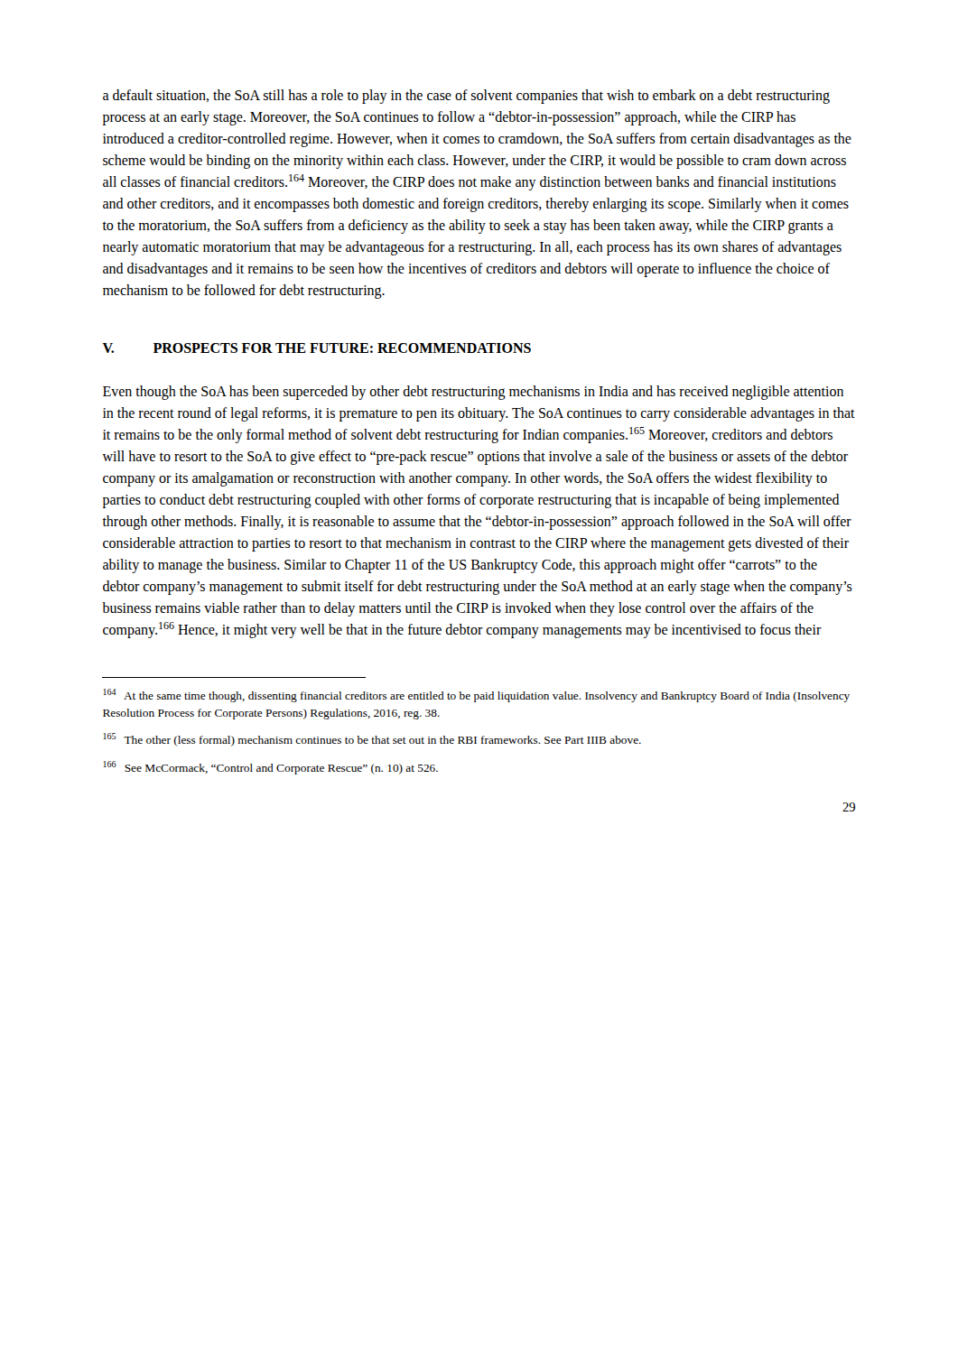a default situation, the SoA still has a role to play in the case of solvent companies that wish to embark on a debt restructuring process at an early stage. Moreover, the SoA continues to follow a “debtor-in-possession” approach, while the CIRP has introduced a creditor-controlled regime. However, when it comes to cramdown, the SoA suffers from certain disadvantages as the scheme would be binding on the minority within each class. However, under the CIRP, it would be possible to cram down across all classes of financial creditors.164 Moreover, the CIRP does not make any distinction between banks and financial institutions and other creditors, and it encompasses both domestic and foreign creditors, thereby enlarging its scope. Similarly when it comes to the moratorium, the SoA suffers from a deficiency as the ability to seek a stay has been taken away, while the CIRP grants a nearly automatic moratorium that may be advantageous for a restructuring. In all, each process has its own shares of advantages and disadvantages and it remains to be seen how the incentives of creditors and debtors will operate to influence the choice of mechanism to be followed for debt restructuring.
V. PROSPECTS FOR THE FUTURE: RECOMMENDATIONS
Even though the SoA has been superceded by other debt restructuring mechanisms in India and has received negligible attention in the recent round of legal reforms, it is premature to pen its obituary. The SoA continues to carry considerable advantages in that it remains to be the only formal method of solvent debt restructuring for Indian companies.165 Moreover, creditors and debtors will have to resort to the SoA to give effect to “pre-pack rescue” options that involve a sale of the business or assets of the debtor company or its amalgamation or reconstruction with another company. In other words, the SoA offers the widest flexibility to parties to conduct debt restructuring coupled with other forms of corporate restructuring that is incapable of being implemented through other methods. Finally, it is reasonable to assume that the “debtor-in-possession” approach followed in the SoA will offer considerable attraction to parties to resort to that mechanism in contrast to the CIRP where the management gets divested of their ability to manage the business. Similar to Chapter 11 of the US Bankruptcy Code, this approach might offer “carrots” to the debtor company’s management to submit itself for debt restructuring under the SoA method at an early stage when the company’s business remains viable rather than to delay matters until the CIRP is invoked when they lose control over the affairs of the company.166 Hence, it might very well be that in the future debtor company managements may be incentivised to focus their
164 At the same time though, dissenting financial creditors are entitled to be paid liquidation value. Insolvency and Bankruptcy Board of India (Insolvency Resolution Process for Corporate Persons) Regulations, 2016, reg. 38.
165 The other (less formal) mechanism continues to be that set out in the RBI frameworks. See Part IIIB above.
166 See McCormack, “Control and Corporate Rescue” (n. 10) at 526.
29